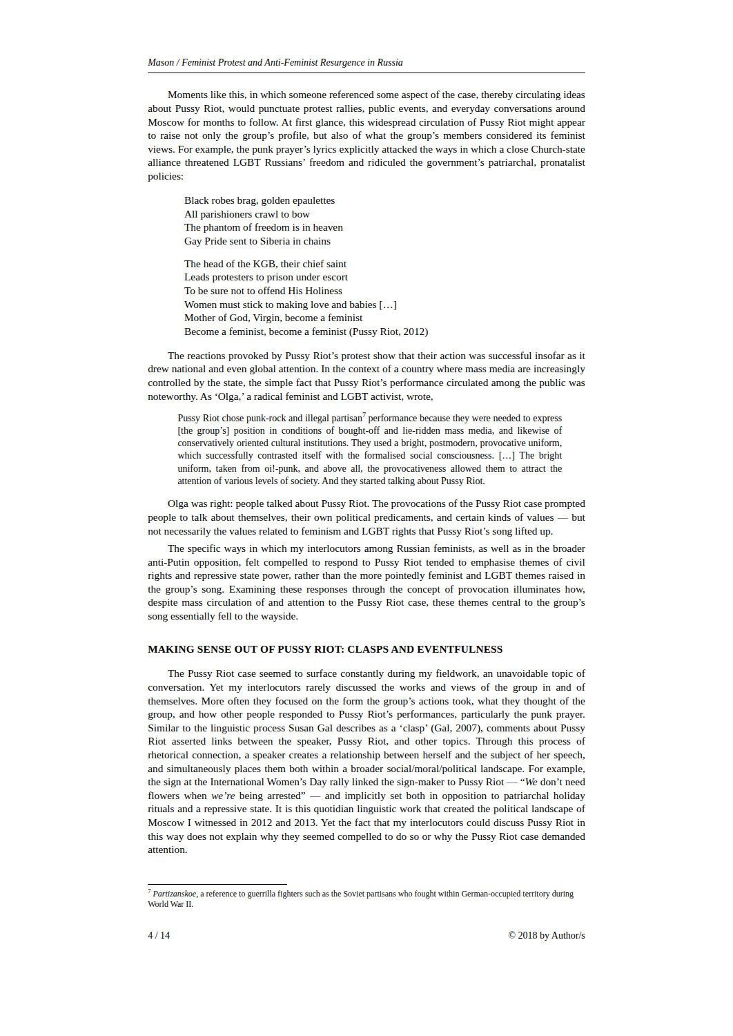Mason / Feminist Protest and Anti-Feminist Resurgence in Russia
Moments like this, in which someone referenced some aspect of the case, thereby circulating ideas about Pussy Riot, would punctuate protest rallies, public events, and everyday conversations around Moscow for months to follow. At first glance, this widespread circulation of Pussy Riot might appear to raise not only the group’s profile, but also of what the group’s members considered its feminist views. For example, the punk prayer’s lyrics explicitly attacked the ways in which a close Church-state alliance threatened LGBT Russians’ freedom and ridiculed the government’s patriarchal, pronatalist policies:
Black robes brag, golden epaulettes
All parishioners crawl to bow
The phantom of freedom is in heaven
Gay Pride sent to Siberia in chains
The head of the KGB, their chief saint
Leads protesters to prison under escort
To be sure not to offend His Holiness
Women must stick to making love and babies […]
Mother of God, Virgin, become a feminist
Become a feminist, become a feminist (Pussy Riot, 2012)
The reactions provoked by Pussy Riot’s protest show that their action was successful insofar as it drew national and even global attention. In the context of a country where mass media are increasingly controlled by the state, the simple fact that Pussy Riot’s performance circulated among the public was noteworthy. As ‘Olga,’ a radical feminist and LGBT activist, wrote,
Pussy Riot chose punk-rock and illegal partisan7 performance because they were needed to express [the group’s] position in conditions of bought-off and lie-ridden mass media, and likewise of conservatively oriented cultural institutions. They used a bright, postmodern, provocative uniform, which successfully contrasted itself with the formalised social consciousness. […] The bright uniform, taken from oi!-punk, and above all, the provocativeness allowed them to attract the attention of various levels of society. And they started talking about Pussy Riot.
Olga was right: people talked about Pussy Riot. The provocations of the Pussy Riot case prompted people to talk about themselves, their own political predicaments, and certain kinds of values — but not necessarily the values related to feminism and LGBT rights that Pussy Riot’s song lifted up.
The specific ways in which my interlocutors among Russian feminists, as well as in the broader anti-Putin opposition, felt compelled to respond to Pussy Riot tended to emphasise themes of civil rights and repressive state power, rather than the more pointedly feminist and LGBT themes raised in the group’s song. Examining these responses through the concept of provocation illuminates how, despite mass circulation of and attention to the Pussy Riot case, these themes central to the group’s song essentially fell to the wayside.
Making Sense out of Pussy Riot: Clasps and Eventfulness
The Pussy Riot case seemed to surface constantly during my fieldwork, an unavoidable topic of conversation. Yet my interlocutors rarely discussed the works and views of the group in and of themselves. More often they focused on the form the group’s actions took, what they thought of the group, and how other people responded to Pussy Riot’s performances, particularly the punk prayer. Similar to the linguistic process Susan Gal describes as a ‘clasp’ (Gal, 2007), comments about Pussy Riot asserted links between the speaker, Pussy Riot, and other topics. Through this process of rhetorical connection, a speaker creates a relationship between herself and the subject of her speech, and simultaneously places them both within a broader social/moral/political landscape. For example, the sign at the International Women’s Day rally linked the sign-maker to Pussy Riot — “We don’t need flowers when we’re being arrested” — and implicitly set both in opposition to patriarchal holiday rituals and a repressive state. It is this quotidian linguistic work that created the political landscape of Moscow I witnessed in 2012 and 2013. Yet the fact that my interlocutors could discuss Pussy Riot in this way does not explain why they seemed compelled to do so or why the Pussy Riot case demanded attention.
7 Partizanskoe, a reference to guerrilla fighters such as the Soviet partisans who fought within German-occupied territory during World War II.
4 / 14
© 2018 by Author/s